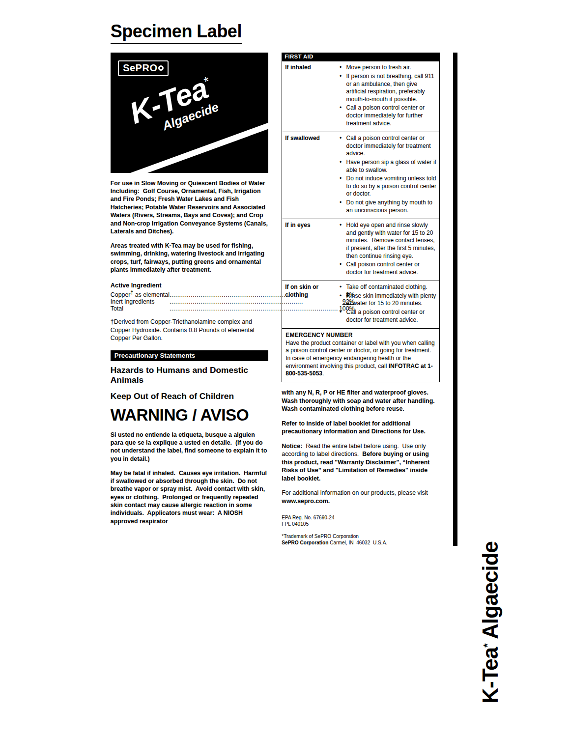Specimen Label
SePRO
K-Tea* Algaecide
For use in Slow Moving or Quiescent Bodies of Water Including: Golf Course, Ornamental, Fish, Irrigation and Fire Ponds; Fresh Water Lakes and Fish Hatcheries; Potable Water Reservoirs and Associated Waters (Rivers, Streams, Bays and Coves); and Crop and Non-crop Irrigation Conveyance Systems (Canals, Laterals and Ditches).
Areas treated with K-Tea may be used for fishing, swimming, drinking, watering livestock and irrigating crops, turf, fairways, putting greens and ornamental plants immediately after treatment.
Active Ingredient
| Copper † as elemental | .............................................................. | 8% |
| Inert Ingredients | ..................................................................... | 92% |
| Total | ....................................................................................... | 100% |
†Derived from Copper-Triethanolamine complex and Copper Hydroxide. Contains 0.8 Pounds of elemental Copper Per Gallon.
Precautionary Statements
Hazards to Humans and Domestic Animals
Keep Out of Reach of Children
WARNING / AVISO
Si usted no entiende la etiqueta, busque a alguien para que se la explique a usted en detalle. (If you do not understand the label, find someone to explain it to you in detail.)
May be fatal if inhaled. Causes eye irritation. Harmful if swallowed or absorbed through the skin. Do not breathe vapor or spray mist. Avoid contact with skin, eyes or clothing. Prolonged or frequently repeated skin contact may cause allergic reaction in some individuals. Applicators must wear: A NIOSH approved respirator
FIRST AID
| If inhaled | Move person to fresh air. If person is not breathing, call 911 or an ambulance, then give artificial respiration, preferably mouth-to-mouth if possible. Call a poison control center or doctor immediately for further treatment advice. |
| If swallowed | Call a poison control center or doctor immediately for treatment advice. Have person sip a glass of water if able to swallow. Do not induce vomiting unless told to do so by a poison control center or doctor. Do not give anything by mouth to an unconscious person. |
| If in eyes | Hold eye open and rinse slowly and gently with water for 15 to 20 minutes. Remove contact lenses, if present, after the first 5 minutes, then continue rinsing eye. Call poison control center or doctor for treatment advice. |
| If on skin or clothing | Take off contaminated clothing. Rinse skin immediately with plenty of water for 15 to 20 minutes. Call a poison control center or doctor for treatment advice. |
EMERGENCY NUMBER
Have the product container or label with you when calling a poison control center or doctor, or going for treatment. In case of emergency endangering health or the environment involving this product, call INFOTRAC at 1-800-535-5053.
with any N, R, P or HE filter and waterproof gloves. Wash thoroughly with soap and water after handling. Wash contaminated clothing before reuse.
Refer to inside of label booklet for additional precautionary information and Directions for Use.
Notice: Read the entire label before using. Use only according to label directions. Before buying or using this product, read "Warranty Disclaimer", “Inherent Risks of Use” and "Limitation of Remedies" inside label booklet.
For additional information on our products, please visit www.sepro.com.
EPA Reg. No. 67690-24
FPL 040105
*Trademark of SePRO Corporation
SePRO Corporation Carmel, IN 46032 U.S.A.
K-Tea* Algaecide